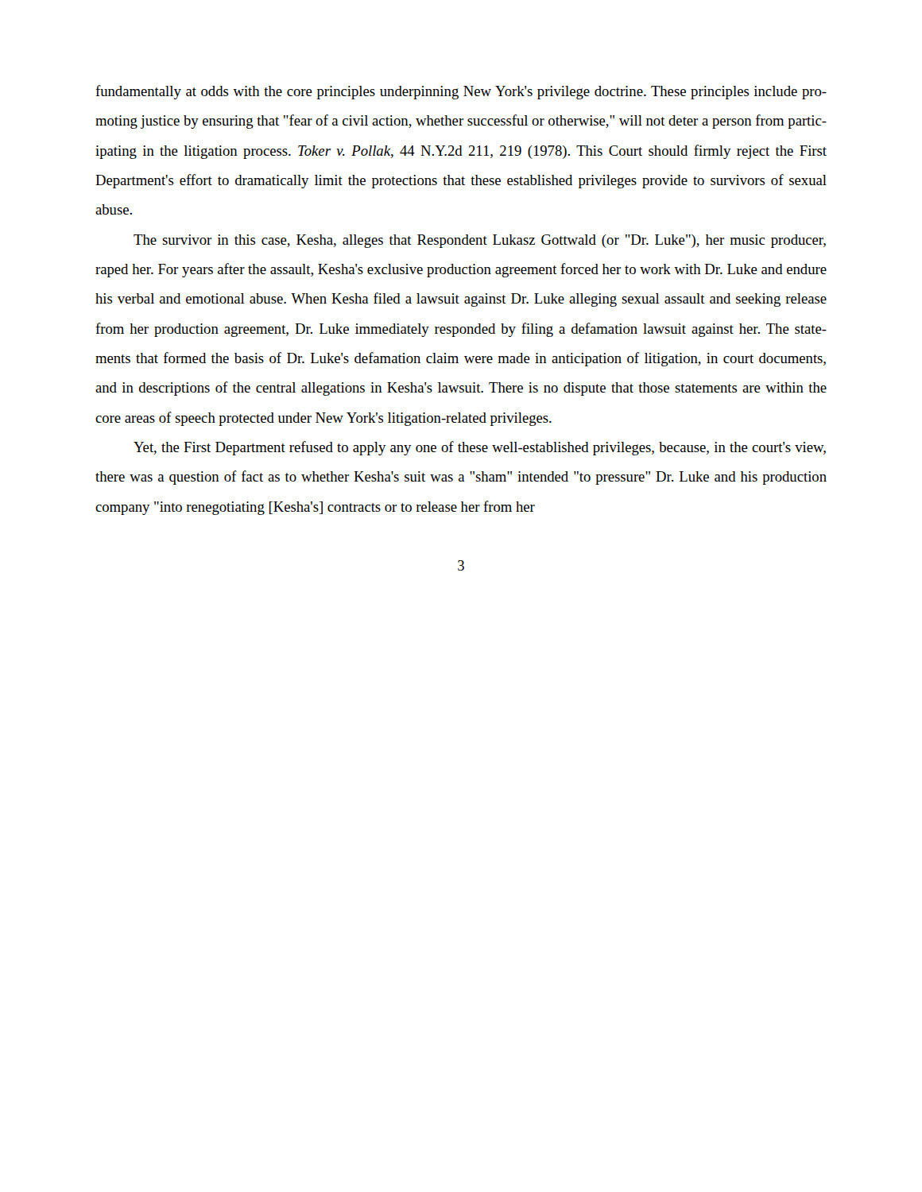fundamentally at odds with the core principles underpinning New York's privilege doctrine. These principles include promoting justice by ensuring that "fear of a civil action, whether successful or otherwise," will not deter a person from participating in the litigation process. Toker v. Pollak, 44 N.Y.2d 211, 219 (1978). This Court should firmly reject the First Department's effort to dramatically limit the protections that these established privileges provide to survivors of sexual abuse.
The survivor in this case, Kesha, alleges that Respondent Lukasz Gottwald (or "Dr. Luke"), her music producer, raped her. For years after the assault, Kesha's exclusive production agreement forced her to work with Dr. Luke and endure his verbal and emotional abuse. When Kesha filed a lawsuit against Dr. Luke alleging sexual assault and seeking release from her production agreement, Dr. Luke immediately responded by filing a defamation lawsuit against her. The statements that formed the basis of Dr. Luke's defamation claim were made in anticipation of litigation, in court documents, and in descriptions of the central allegations in Kesha's lawsuit. There is no dispute that those statements are within the core areas of speech protected under New York's litigation-related privileges.
Yet, the First Department refused to apply any one of these well-established privileges, because, in the court's view, there was a question of fact as to whether Kesha's suit was a "sham" intended "to pressure" Dr. Luke and his production company "into renegotiating [Kesha's] contracts or to release her from her
3